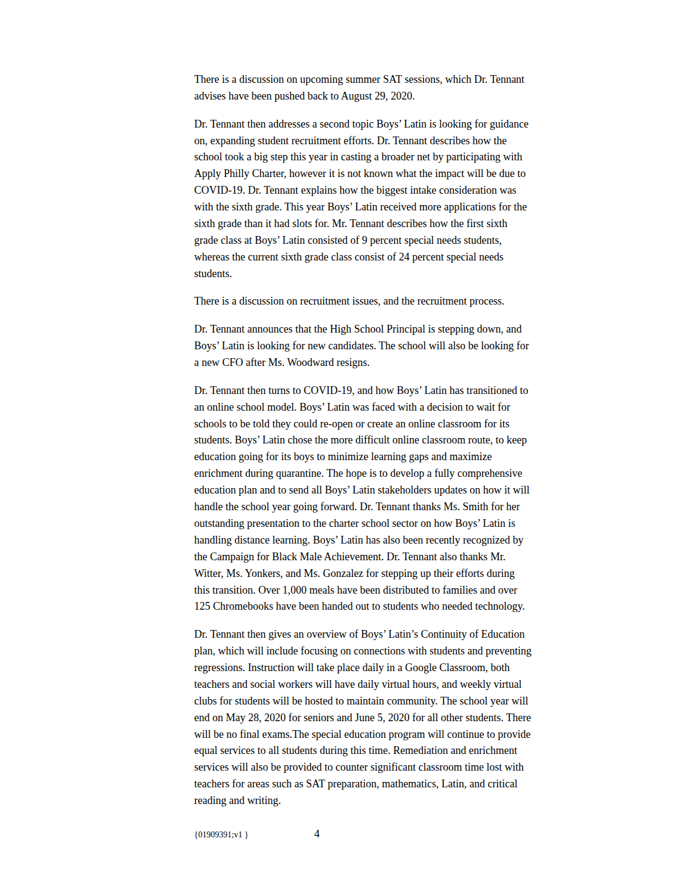There is a discussion on upcoming summer SAT sessions, which Dr. Tennant advises have been pushed back to August 29, 2020.
Dr. Tennant then addresses a second topic Boys’ Latin is looking for guidance on, expanding student recruitment efforts. Dr. Tennant describes how the school took a big step this year in casting a broader net by participating with Apply Philly Charter, however it is not known what the impact will be due to COVID-19. Dr. Tennant explains how the biggest intake consideration was with the sixth grade. This year Boys’ Latin received more applications for the sixth grade than it had slots for. Mr. Tennant describes how the first sixth grade class at Boys’ Latin consisted of 9 percent special needs students, whereas the current sixth grade class consist of 24 percent special needs students.
There is a discussion on recruitment issues, and the recruitment process.
Dr. Tennant announces that the High School Principal is stepping down, and Boys’ Latin is looking for new candidates. The school will also be looking for a new CFO after Ms. Woodward resigns.
Dr. Tennant then turns to COVID-19, and how Boys’ Latin has transitioned to an online school model. Boys’ Latin was faced with a decision to wait for schools to be told they could re-open or create an online classroom for its students. Boys’ Latin chose the more difficult online classroom route, to keep education going for its boys to minimize learning gaps and maximize enrichment during quarantine. The hope is to develop a fully comprehensive education plan and to send all Boys’ Latin stakeholders updates on how it will handle the school year going forward. Dr. Tennant thanks Ms. Smith for her outstanding presentation to the charter school sector on how Boys’ Latin is handling distance learning. Boys’ Latin has also been recently recognized by the Campaign for Black Male Achievement. Dr. Tennant also thanks Mr. Witter, Ms. Yonkers, and Ms. Gonzalez for stepping up their efforts during this transition. Over 1,000 meals have been distributed to families and over 125 Chromebooks have been handed out to students who needed technology.
Dr. Tennant then gives an overview of Boys’ Latin’s Continuity of Education plan, which will include focusing on connections with students and preventing regressions. Instruction will take place daily in a Google Classroom, both teachers and social workers will have daily virtual hours, and weekly virtual clubs for students will be hosted to maintain community. The school year will end on May 28, 2020 for seniors and June 5, 2020 for all other students. There will be no final exams.The special education program will continue to provide equal services to all students during this time. Remediation and enrichment services will also be provided to counter significant classroom time lost with teachers for areas such as SAT preparation, mathematics, Latin, and critical reading and writing.
{01909391;v1 } 4